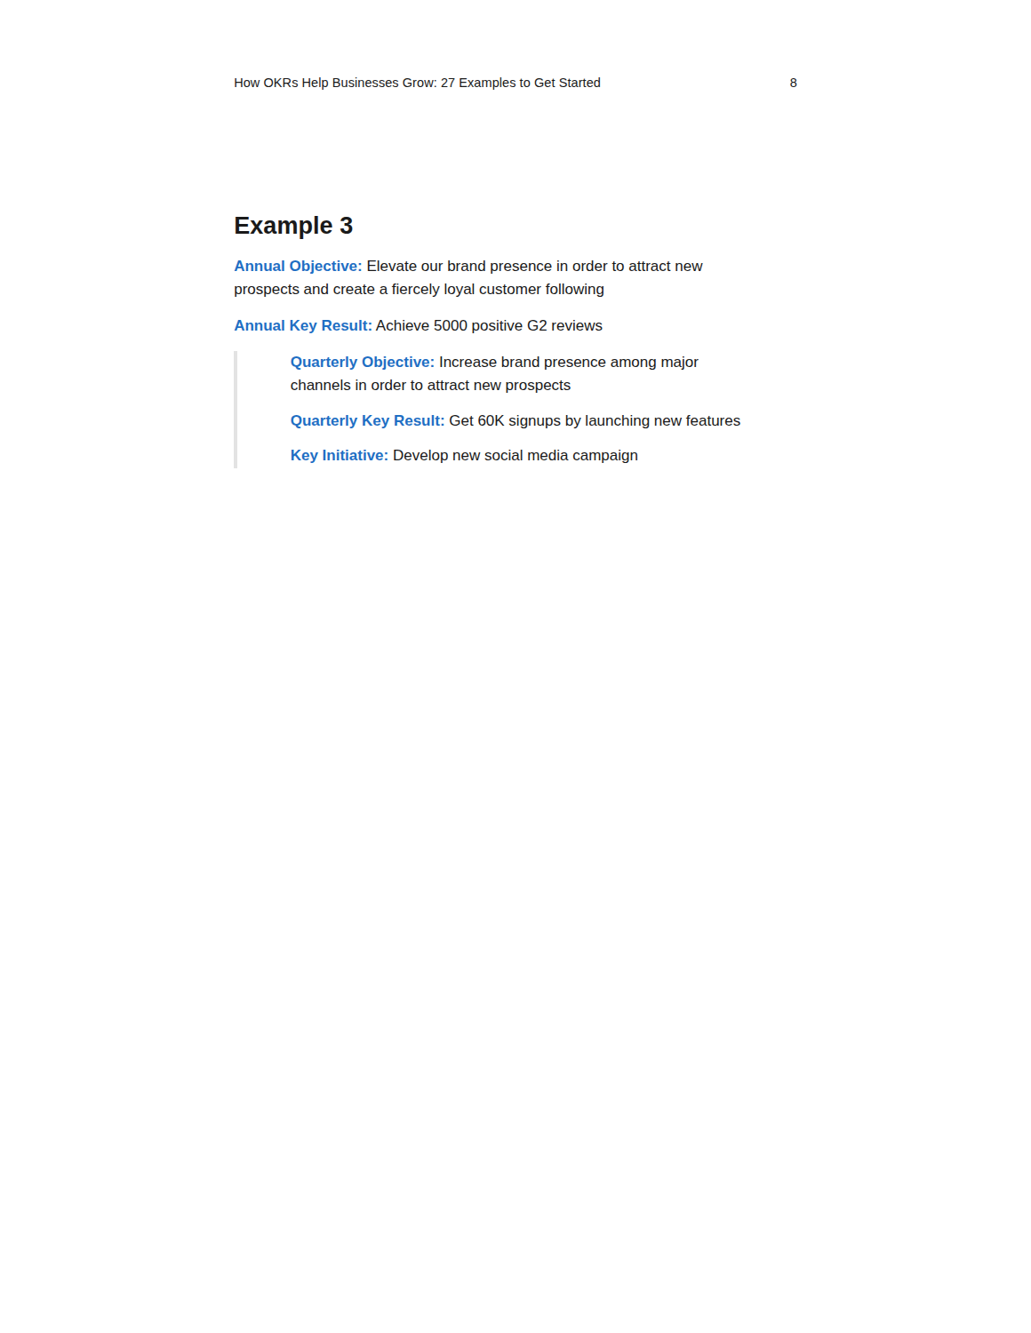How OKRs Help Businesses Grow: 27 Examples to Get Started 8
Example 3
Annual Objective: Elevate our brand presence in order to attract new prospects and create a fiercely loyal customer following
Annual Key Result: Achieve 5000 positive G2 reviews
Quarterly Objective: Increase brand presence among major channels in order to attract new prospects
Quarterly Key Result: Get 60K signups by launching new features
Key Initiative: Develop new social media campaign